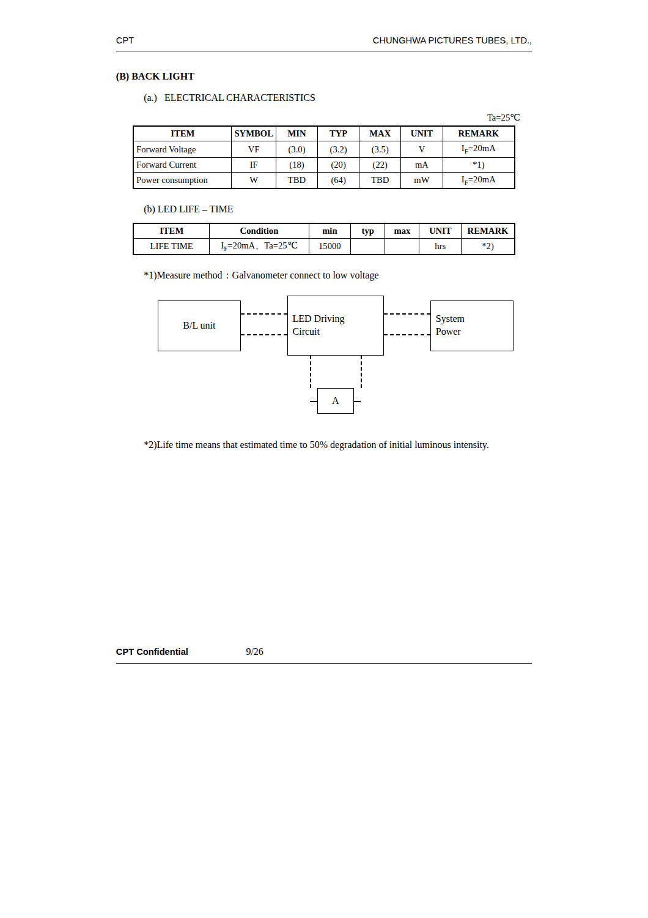CPT
CHUNGHWA PICTURES TUBES, LTD.,
(B) BACK LIGHT
(a.) ELECTRICAL CHARACTERISTICS
Ta=25℃
| ITEM | SYMBOL | MIN | TYP | MAX | UNIT | REMARK |
| --- | --- | --- | --- | --- | --- | --- |
| Forward Voltage | VF | (3.0) | (3.2) | (3.5) | V | I F =20mA |
| Forward Current | IF | (18) | (20) | (22) | mA | *1) |
| Power consumption | W | TBD | (64) | TBD | mW | I F =20mA |
(b) LED LIFE – TIME
| ITEM | Condition | min | typ | max | UNIT | REMARK |
| --- | --- | --- | --- | --- | --- | --- |
| LIFE TIME | I F =20mA、Ta=25℃ | 15000 | | | hrs | *2) |
*1)Measure method：Galvanometer connect to low voltage
B/L unit
LED Driving
Circuit
System
Power
A
*2)Life time means that estimated time to 50% degradation of initial luminous intensity.
CPT Confidential 9/26